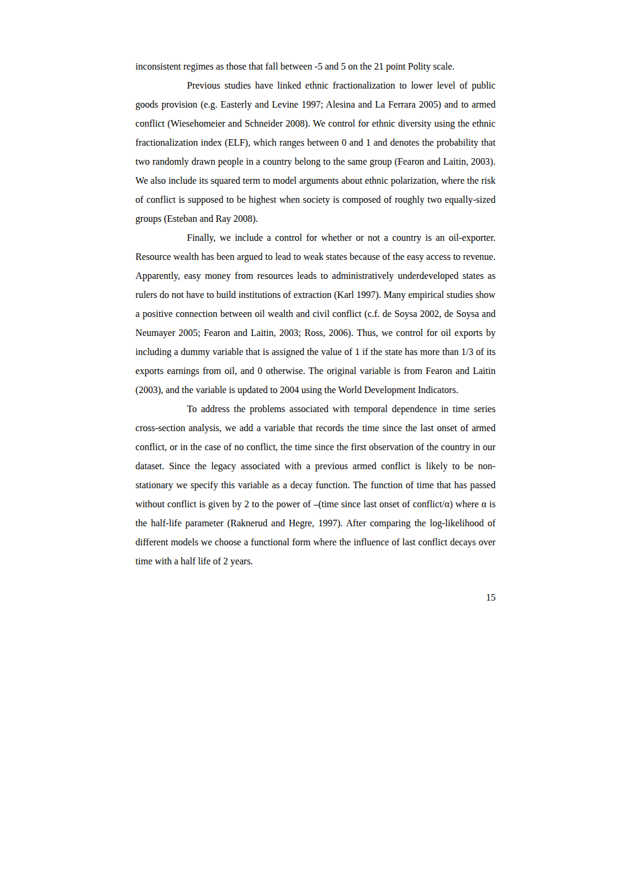inconsistent regimes as those that fall between -5 and 5 on the 21 point Polity scale.
Previous studies have linked ethnic fractionalization to lower level of public goods provision (e.g. Easterly and Levine 1997; Alesina and La Ferrara 2005) and to armed conflict (Wiesehomeier and Schneider 2008). We control for ethnic diversity using the ethnic fractionalization index (ELF), which ranges between 0 and 1 and denotes the probability that two randomly drawn people in a country belong to the same group (Fearon and Laitin, 2003). We also include its squared term to model arguments about ethnic polarization, where the risk of conflict is supposed to be highest when society is composed of roughly two equally-sized groups (Esteban and Ray 2008).
Finally, we include a control for whether or not a country is an oil-exporter. Resource wealth has been argued to lead to weak states because of the easy access to revenue. Apparently, easy money from resources leads to administratively underdeveloped states as rulers do not have to build institutions of extraction (Karl 1997). Many empirical studies show a positive connection between oil wealth and civil conflict (c.f. de Soysa 2002, de Soysa and Neumayer 2005; Fearon and Laitin, 2003; Ross, 2006). Thus, we control for oil exports by including a dummy variable that is assigned the value of 1 if the state has more than 1/3 of its exports earnings from oil, and 0 otherwise. The original variable is from Fearon and Laitin (2003), and the variable is updated to 2004 using the World Development Indicators.
To address the problems associated with temporal dependence in time series cross-section analysis, we add a variable that records the time since the last onset of armed conflict, or in the case of no conflict, the time since the first observation of the country in our dataset. Since the legacy associated with a previous armed conflict is likely to be non-stationary we specify this variable as a decay function. The function of time that has passed without conflict is given by 2 to the power of –(time since last onset of conflict/α) where α is the half-life parameter (Raknerud and Hegre, 1997). After comparing the log-likelihood of different models we choose a functional form where the influence of last conflict decays over time with a half life of 2 years.
15